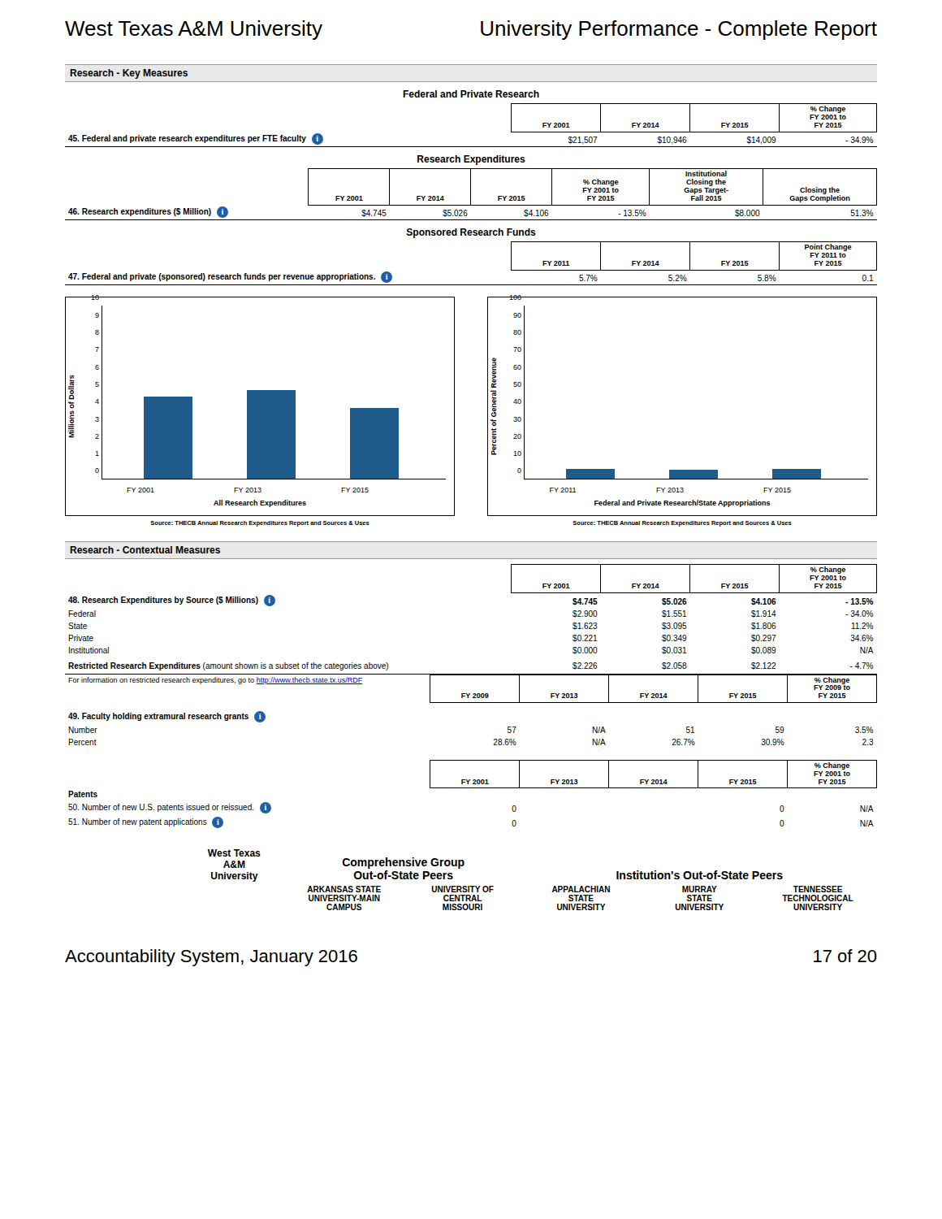West Texas A&M University
University Performance - Complete Report
Research - Key Measures
Federal and Private Research
| | FY 2001 | FY 2014 | FY 2015 | % Change FY 2001 to FY 2015 |
| 45. Federal and private research expenditures per FTE faculty i | $21,507 | $10,946 | $14,009 | - 34.9% |
Research Expenditures
| | FY 2001 | FY 2014 | FY 2015 | % Change FY 2001 to FY 2015 | Institutional Closing the Gaps Target- Fall 2015 | Closing the Gaps Completion |
| 46. Research expenditures ($ Million) i | $4.745 | $5.026 | $4.106 | - 13.5% | $8.000 | 51.3% |
Sponsored Research Funds
| | FY 2011 | FY 2014 | FY 2015 | Point Change FY 2011 to FY 2015 |
| 47. Federal and private (sponsored) research funds per revenue appropriations. i | 5.7% | 5.2% | 5.8% | 0.1 |
Millions of Dollars
10
9
8
7
6
5
4
3
2
1
0
FY 2001
FY 2013
FY 2015
All Research Expenditures
Percent of General Revenue
100
90
80
70
60
50
40
30
20
10
0
FY 2011
FY 2013
FY 2015
Federal and Private Research/State Appropriations
Source: THECB Annual Research Expenditures Report and Sources & Uses
Source: THECB Annual Research Expenditures Report and Sources & Uses
Research - Contextual Measures
| | FY 2001 | FY 2014 | FY 2015 | % Change FY 2001 to FY 2015 |
| 48. Research Expenditures by Source ($ Millions) i | $4.745 | $5.026 | $4.106 | - 13.5% |
| Federal | $2.900 | $1.551 | $1.914 | - 34.0% |
| State | $1.623 | $3.095 | $1.806 | 11.2% |
| Private | $0.221 | $0.349 | $0.297 | 34.6% |
| Institutional | $0.000 | $0.031 | $0.089 | N/A |
| Restricted Research Expenditures (amount shown is a subset of the categories above) | $2.226 | $2.058 | $2.122 | - 4.7% |
| For information on restricted research expenditures, go to http://www.thecb.state.tx.us/RDF | FY 2009 | FY 2013 | FY 2014 | FY 2015 | % Change FY 2009 to FY 2015 |
| 49. Faculty holding extramural research grants i | | | | | |
| Number | 57 | N/A | 51 | 59 | 3.5% |
| Percent | 28.6% | N/A | 26.7% | 30.9% | 2.3 |
| | FY 2001 | FY 2013 | FY 2014 | FY 2015 | % Change FY 2001 to FY 2015 |
| Patents | | | | | |
| 50. Number of new U.S. patents issued or reissued. i | 0 | | | 0 | N/A |
| 51. Number of new patent applications i | 0 | | | 0 | N/A |
| | West Texas A&M University | Comprehensive Group Out-of-State Peers | Institution's Out-of-State Peers |
| | | ARKANSAS STATE UNIVERSITY-MAIN CAMPUS | UNIVERSITY OF CENTRAL MISSOURI | APPALACHIAN STATE UNIVERSITY | MURRAY STATE UNIVERSITY | TENNESSEE TECHNOLOGICAL UNIVERSITY |
Accountability System, January 2016
17 of 20